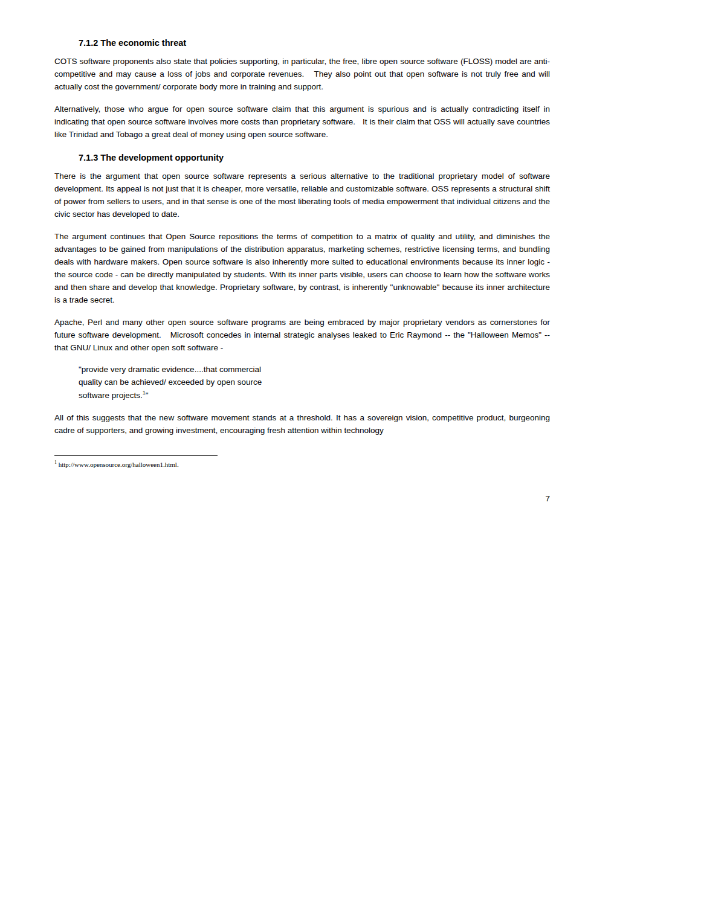7.1.2 The economic threat
COTS software proponents also state that policies supporting, in particular, the free, libre open source software (FLOSS) model are anti-competitive and may cause a loss of jobs and corporate revenues. They also point out that open software is not truly free and will actually cost the government/ corporate body more in training and support.
Alternatively, those who argue for open source software claim that this argument is spurious and is actually contradicting itself in indicating that open source software involves more costs than proprietary software. It is their claim that OSS will actually save countries like Trinidad and Tobago a great deal of money using open source software.
7.1.3 The development opportunity
There is the argument that open source software represents a serious alternative to the traditional proprietary model of software development. Its appeal is not just that it is cheaper, more versatile, reliable and customizable software. OSS represents a structural shift of power from sellers to users, and in that sense is one of the most liberating tools of media empowerment that individual citizens and the civic sector has developed to date.
The argument continues that Open Source repositions the terms of competition to a matrix of quality and utility, and diminishes the advantages to be gained from manipulations of the distribution apparatus, marketing schemes, restrictive licensing terms, and bundling deals with hardware makers. Open source software is also inherently more suited to educational environments because its inner logic - the source code - can be directly manipulated by students. With its inner parts visible, users can choose to learn how the software works and then share and develop that knowledge. Proprietary software, by contrast, is inherently "unknowable" because its inner architecture is a trade secret.
Apache, Perl and many other open source software programs are being embraced by major proprietary vendors as cornerstones for future software development. Microsoft concedes in internal strategic analyses leaked to Eric Raymond -- the "Halloween Memos" -- that GNU/ Linux and other open soft software -
"provide very dramatic evidence....that commercial
quality can be achieved/ exceeded by open source
software projects.1"
All of this suggests that the new software movement stands at a threshold. It has a sovereign vision, competitive product, burgeoning cadre of supporters, and growing investment, encouraging fresh attention within technology
1 http://www.opensource.org/halloween1.html.
7